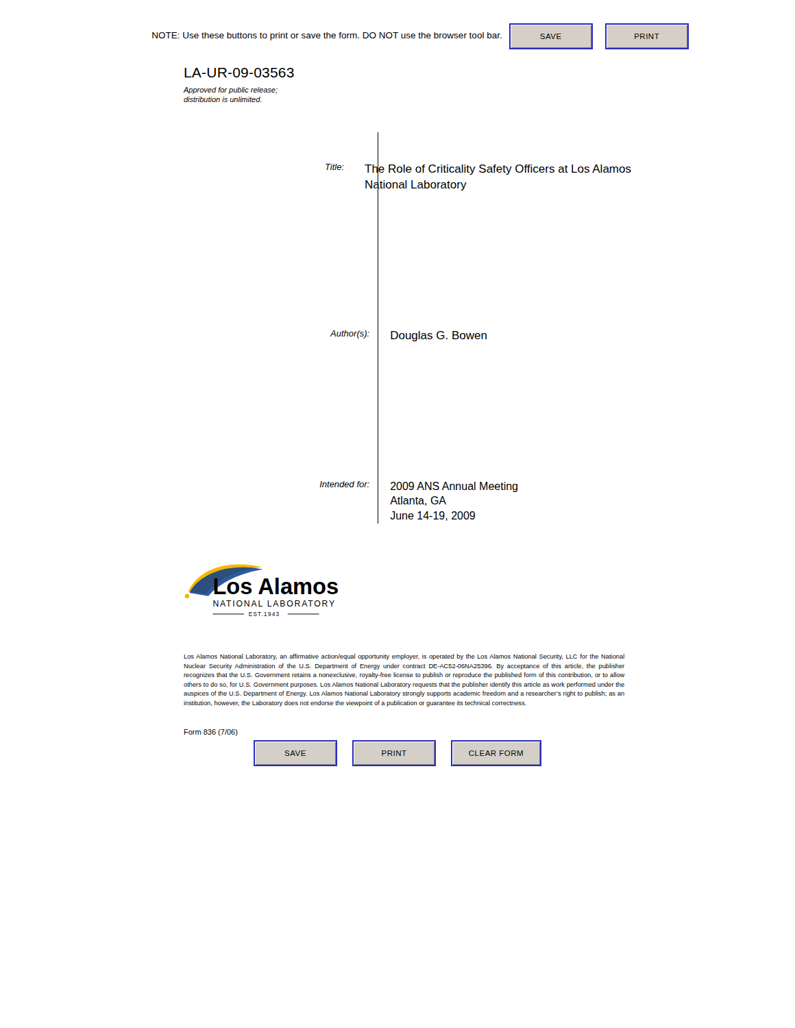NOTE: Use these buttons to print or save the form. DO NOT use the browser tool bar.
SAVE
PRINT
LA-UR-09-03563
Approved for public release;
distribution is unlimited.
Title:
The Role of Criticality Safety Officers at Los Alamos National Laboratory
Author(s):
Douglas G. Bowen
Intended for:
2009 ANS Annual Meeting
Atlanta, GA
June 14-19, 2009
Los Alamos NATIONAL LABORATORY EST.1943
Los Alamos National Laboratory, an affirmative action/equal opportunity employer, is operated by the Los Alamos National Security, LLC for the National Nuclear Security Administration of the U.S. Department of Energy under contract DE-AC52-06NA25396. By acceptance of this article, the publisher recognizes that the U.S. Government retains a nonexclusive, royalty-free license to publish or reproduce the published form of this contribution, or to allow others to do so, for U.S. Government purposes. Los Alamos National Laboratory requests that the publisher identify this article as work performed under the auspices of the U.S. Department of Energy. Los Alamos National Laboratory strongly supports academic freedom and a researcher’s right to publish; as an institution, however, the Laboratory does not endorse the viewpoint of a publication or guarantee its technical correctness.
Form 836 (7/06)
SAVE
PRINT
CLEAR FORM